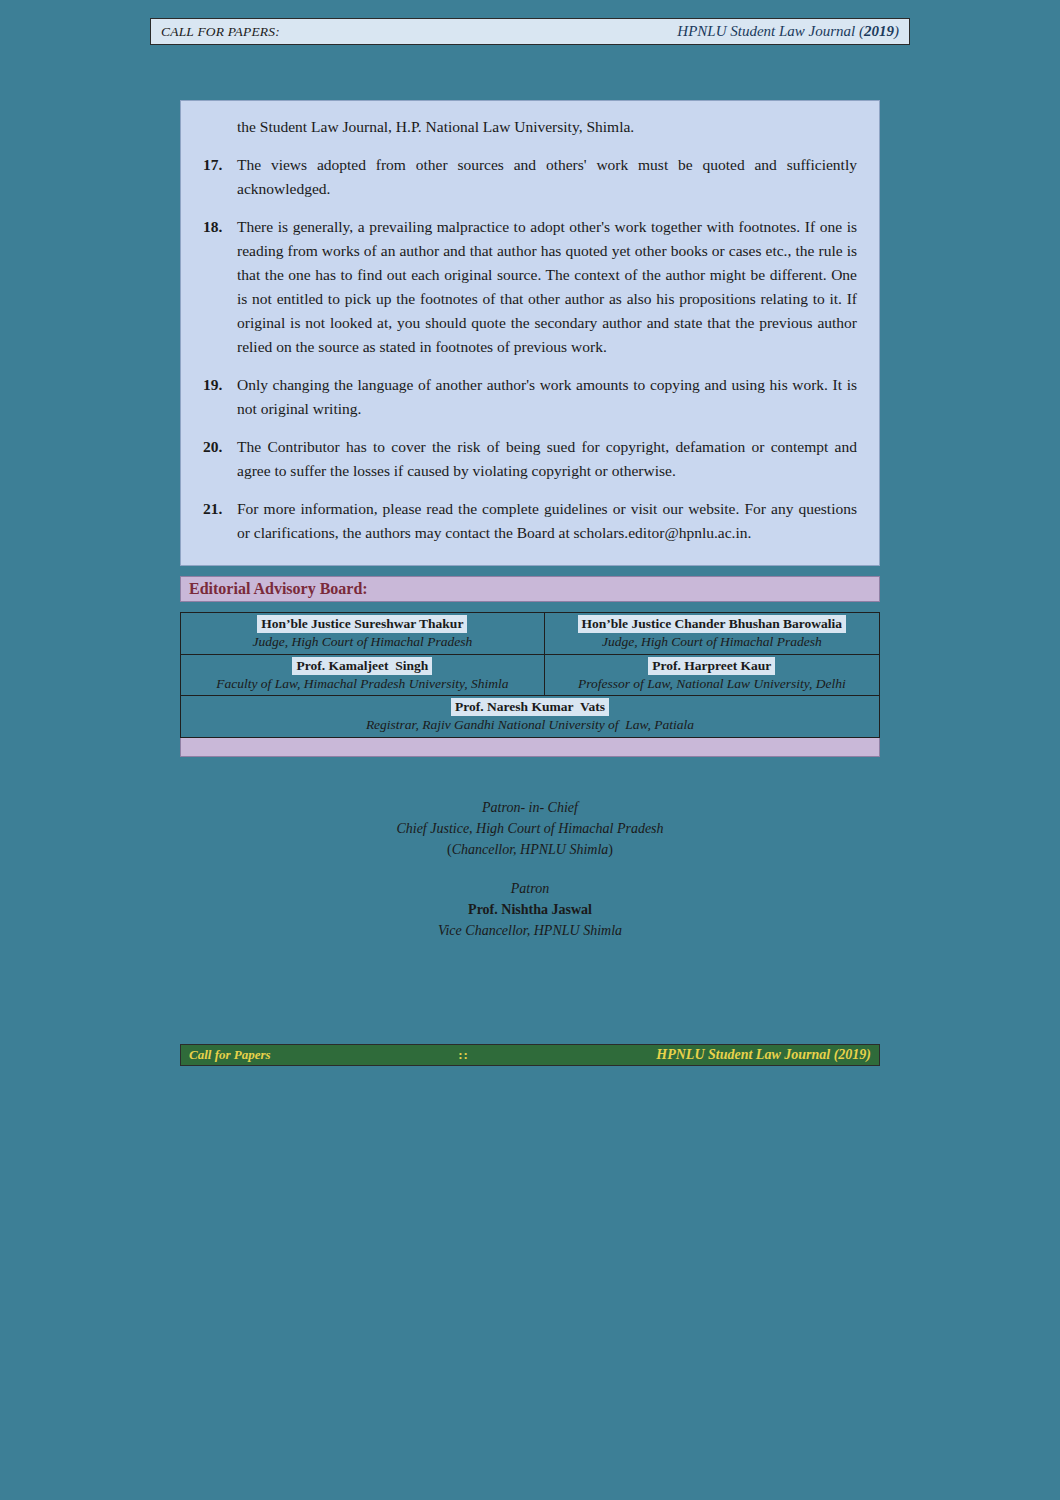CALL FOR PAPERS: HPNLU Student Law Journal (2019)
the Student Law Journal, H.P. National Law University, Shimla.
17. The views adopted from other sources and others' work must be quoted and sufficiently acknowledged.
18. There is generally, a prevailing malpractice to adopt other's work together with footnotes. If one is reading from works of an author and that author has quoted yet other books or cases etc., the rule is that the one has to find out each original source. The context of the author might be different. One is not entitled to pick up the footnotes of that other author as also his propositions relating to it. If original is not looked at, you should quote the secondary author and state that the previous author relied on the source as stated in footnotes of previous work.
19. Only changing the language of another author's work amounts to copying and using his work. It is not original writing.
20. The Contributor has to cover the risk of being sued for copyright, defamation or contempt and agree to suffer the losses if caused by violating copyright or otherwise.
21. For more information, please read the complete guidelines or visit our website. For any questions or clarifications, the authors may contact the Board at scholars.editor@hpnlu.ac.in.
Editorial Advisory Board:
| Hon’ble Justice Sureshwar Thakur Judge, High Court of Himachal Pradesh | Hon’ble Justice Chander Bhushan Barowalia Judge, High Court of Himachal Pradesh |
| Prof. Kamaljeet Singh Faculty of Law, Himachal Pradesh University, Shimla | Prof. Harpreet Kaur Professor of Law, National Law University, Delhi |
| Prof. Naresh Kumar Vats Registrar, Rajiv Gandhi National University of Law, Patiala |
Patron- in- Chief
Chief Justice, High Court of Himachal Pradesh
(Chancellor, HPNLU Shimla)
Patron
Prof. Nishtha Jaswal
Vice Chancellor, HPNLU Shimla
Call for Papers :: HPNLU Student Law Journal (2019)